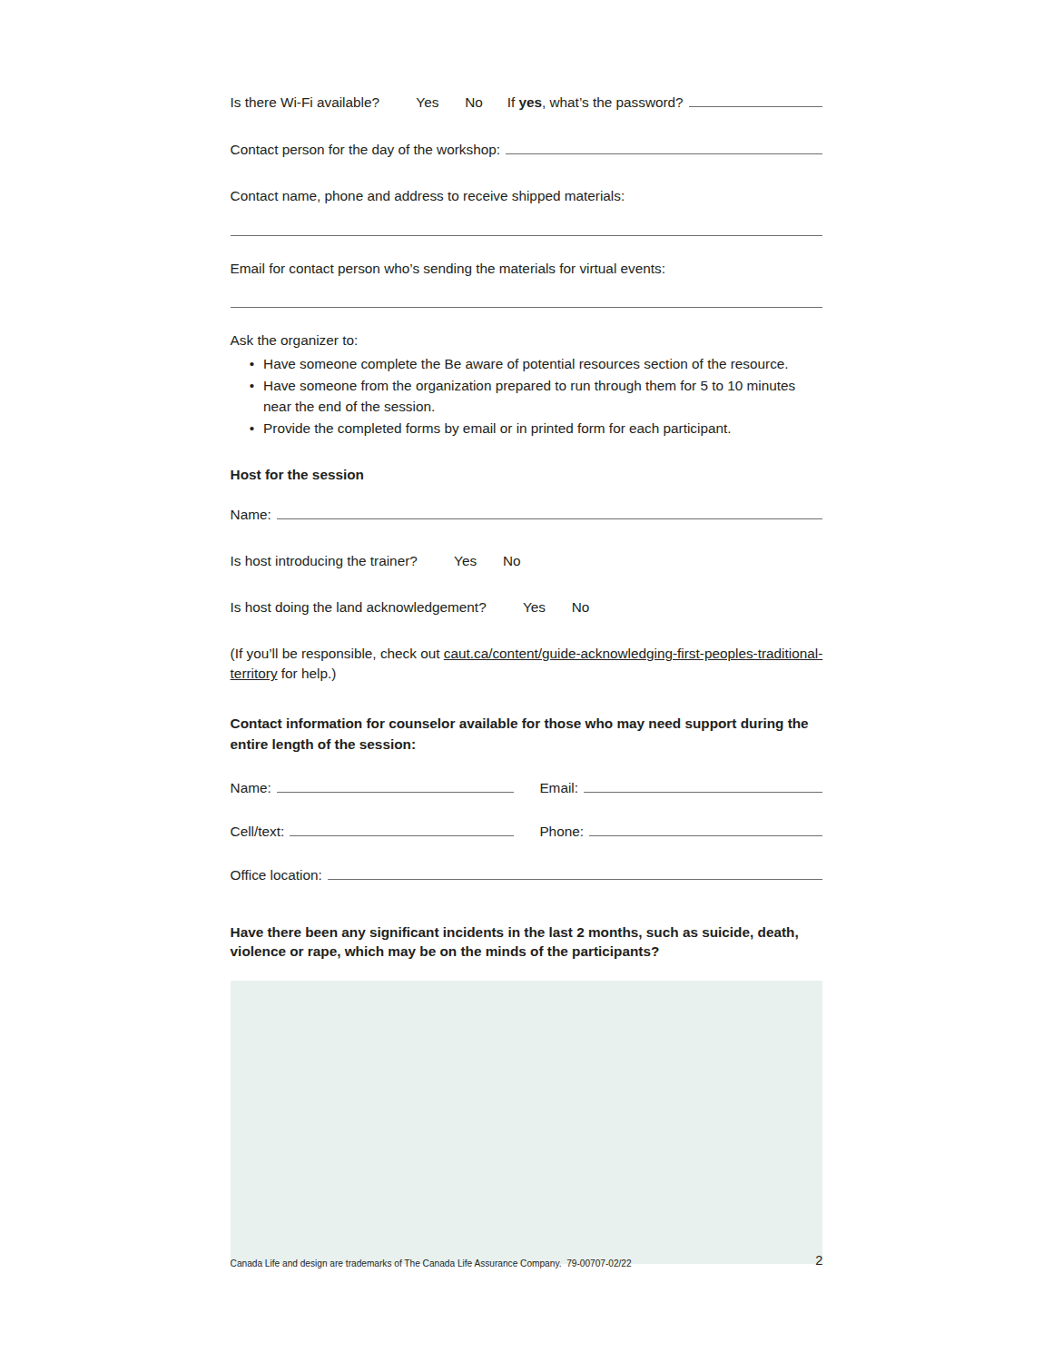Is there Wi-Fi available? Yes No If yes, what’s the password?
Contact person for the day of the workshop:
Contact name, phone and address to receive shipped materials:
Email for contact person who’s sending the materials for virtual events:
Ask the organizer to:
Have someone complete the Be aware of potential resources section of the resource.
Have someone from the organization prepared to run through them for 5 to 10 minutes near the end of the session.
Provide the completed forms by email or in printed form for each participant.
Host for the session
Name:
Is host introducing the trainer? Yes No
Is host doing the land acknowledgement? Yes No
(If you’ll be responsible, check out caut.ca/content/guide-acknowledging-first-peoples-traditional-territory for help.)
Contact information for counselor available for those who may need support during the entire length of the session:
Name:
Email:
Cell/text:
Phone:
Office location:
Have there been any significant incidents in the last 2 months, such as suicide, death, violence or rape, which may be on the minds of the participants?
Canada Life and design are trademarks of The Canada Life Assurance Company. 79-00707-02/22
2